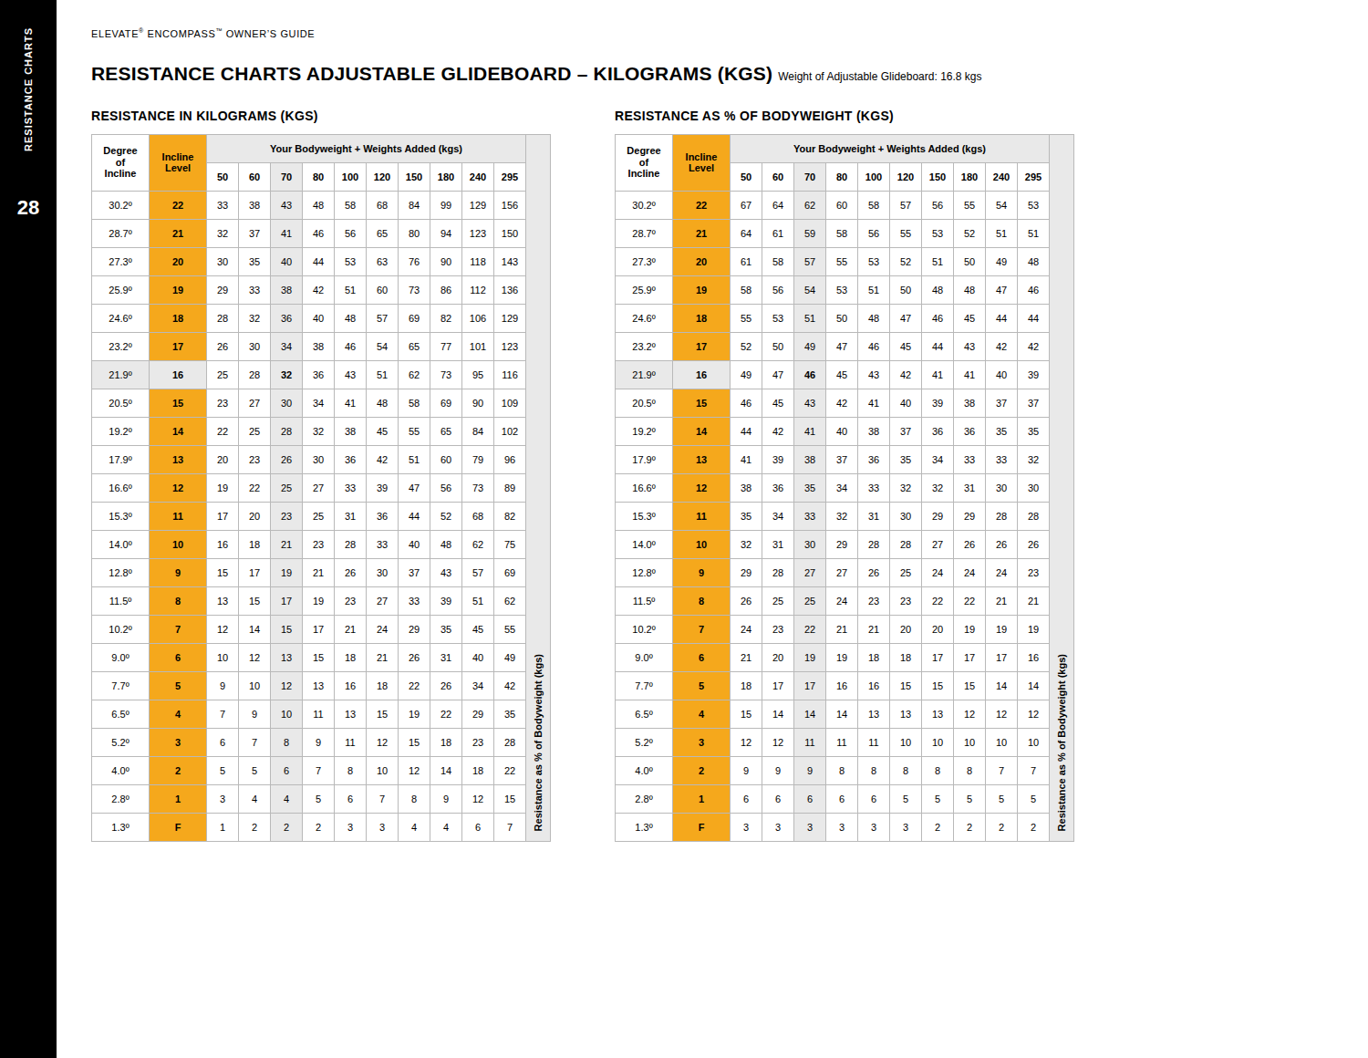Resistance Charts
28
ELEVATE® ENCOMPASS™ OWNER’S GUIDE
RESISTANCE CHARTS ADJUSTABLE GLIDEBOARD – KILOGRAMS (KGS) Weight of Adjustable Glideboard: 16.8 kgs
RESISTANCE IN KILOGRAMS (KGS)
| Degree of Incline | Incline Level | Your Bodyweight + Weights Added (kgs) |
| --- | --- | --- |
| 50 | 60 | 70 | 80 | 100 | 120 | 150 | 180 | 240 | 295 |
| 30.2º | 22 | 33 | 38 | 43 | 48 | 58 | 68 | 84 | 99 | 129 | 156 |
| 28.7º | 21 | 32 | 37 | 41 | 46 | 56 | 65 | 80 | 94 | 123 | 150 |
| 27.3º | 20 | 30 | 35 | 40 | 44 | 53 | 63 | 76 | 90 | 118 | 143 |
| 25.9º | 19 | 29 | 33 | 38 | 42 | 51 | 60 | 73 | 86 | 112 | 136 |
| 24.6º | 18 | 28 | 32 | 36 | 40 | 48 | 57 | 69 | 82 | 106 | 129 |
| 23.2º | 17 | 26 | 30 | 34 | 38 | 46 | 54 | 65 | 77 | 101 | 123 |
| 21.9º | 16 | 25 | 28 | 32 | 36 | 43 | 51 | 62 | 73 | 95 | 116 |
| 20.5º | 15 | 23 | 27 | 30 | 34 | 41 | 48 | 58 | 69 | 90 | 109 |
| 19.2º | 14 | 22 | 25 | 28 | 32 | 38 | 45 | 55 | 65 | 84 | 102 |
| 17.9º | 13 | 20 | 23 | 26 | 30 | 36 | 42 | 51 | 60 | 79 | 96 |
| 16.6º | 12 | 19 | 22 | 25 | 27 | 33 | 39 | 47 | 56 | 73 | 89 |
| 15.3º | 11 | 17 | 20 | 23 | 25 | 31 | 36 | 44 | 52 | 68 | 82 |
| 14.0º | 10 | 16 | 18 | 21 | 23 | 28 | 33 | 40 | 48 | 62 | 75 |
| 12.8º | 9 | 15 | 17 | 19 | 21 | 26 | 30 | 37 | 43 | 57 | 69 |
| 11.5º | 8 | 13 | 15 | 17 | 19 | 23 | 27 | 33 | 39 | 51 | 62 |
| 10.2º | 7 | 12 | 14 | 15 | 17 | 21 | 24 | 29 | 35 | 45 | 55 |
| 9.0º | 6 | 10 | 12 | 13 | 15 | 18 | 21 | 26 | 31 | 40 | 49 |
| 7.7º | 5 | 9 | 10 | 12 | 13 | 16 | 18 | 22 | 26 | 34 | 42 |
| 6.5º | 4 | 7 | 9 | 10 | 11 | 13 | 15 | 19 | 22 | 29 | 35 |
| 5.2º | 3 | 6 | 7 | 8 | 9 | 11 | 12 | 15 | 18 | 23 | 28 |
| 4.0º | 2 | 5 | 5 | 6 | 7 | 8 | 10 | 12 | 14 | 18 | 22 |
| 2.8º | 1 | 3 | 4 | 4 | 5 | 6 | 7 | 8 | 9 | 12 | 15 |
| 1.3º | F | 1 | 2 | 2 | 2 | 3 | 3 | 4 | 4 | 6 | 7 |
Resistance as % of Bodyweight (kgs)
RESISTANCE AS % OF BODYWEIGHT (KGS)
| Degree of Incline | Incline Level | Your Bodyweight + Weights Added (kgs) |
| --- | --- | --- |
| 50 | 60 | 70 | 80 | 100 | 120 | 150 | 180 | 240 | 295 |
| 30.2º | 22 | 67 | 64 | 62 | 60 | 58 | 57 | 56 | 55 | 54 | 53 |
| 28.7º | 21 | 64 | 61 | 59 | 58 | 56 | 55 | 53 | 52 | 51 | 51 |
| 27.3º | 20 | 61 | 58 | 57 | 55 | 53 | 52 | 51 | 50 | 49 | 48 |
| 25.9º | 19 | 58 | 56 | 54 | 53 | 51 | 50 | 48 | 48 | 47 | 46 |
| 24.6º | 18 | 55 | 53 | 51 | 50 | 48 | 47 | 46 | 45 | 44 | 44 |
| 23.2º | 17 | 52 | 50 | 49 | 47 | 46 | 45 | 44 | 43 | 42 | 42 |
| 21.9º | 16 | 49 | 47 | 46 | 45 | 43 | 42 | 41 | 41 | 40 | 39 |
| 20.5º | 15 | 46 | 45 | 43 | 42 | 41 | 40 | 39 | 38 | 37 | 37 |
| 19.2º | 14 | 44 | 42 | 41 | 40 | 38 | 37 | 36 | 36 | 35 | 35 |
| 17.9º | 13 | 41 | 39 | 38 | 37 | 36 | 35 | 34 | 33 | 33 | 32 |
| 16.6º | 12 | 38 | 36 | 35 | 34 | 33 | 32 | 32 | 31 | 30 | 30 |
| 15.3º | 11 | 35 | 34 | 33 | 32 | 31 | 30 | 29 | 29 | 28 | 28 |
| 14.0º | 10 | 32 | 31 | 30 | 29 | 28 | 28 | 27 | 26 | 26 | 26 |
| 12.8º | 9 | 29 | 28 | 27 | 27 | 26 | 25 | 24 | 24 | 24 | 23 |
| 11.5º | 8 | 26 | 25 | 25 | 24 | 23 | 23 | 22 | 22 | 21 | 21 |
| 10.2º | 7 | 24 | 23 | 22 | 21 | 21 | 20 | 20 | 19 | 19 | 19 |
| 9.0º | 6 | 21 | 20 | 19 | 19 | 18 | 18 | 17 | 17 | 17 | 16 |
| 7.7º | 5 | 18 | 17 | 17 | 16 | 16 | 15 | 15 | 15 | 14 | 14 |
| 6.5º | 4 | 15 | 14 | 14 | 14 | 13 | 13 | 13 | 12 | 12 | 12 |
| 5.2º | 3 | 12 | 12 | 11 | 11 | 11 | 10 | 10 | 10 | 10 | 10 |
| 4.0º | 2 | 9 | 9 | 9 | 8 | 8 | 8 | 8 | 8 | 7 | 7 |
| 2.8º | 1 | 6 | 6 | 6 | 6 | 6 | 5 | 5 | 5 | 5 | 5 |
| 1.3º | F | 3 | 3 | 3 | 3 | 3 | 3 | 2 | 2 | 2 | 2 |
Resistance as % of Bodyweight (kgs)